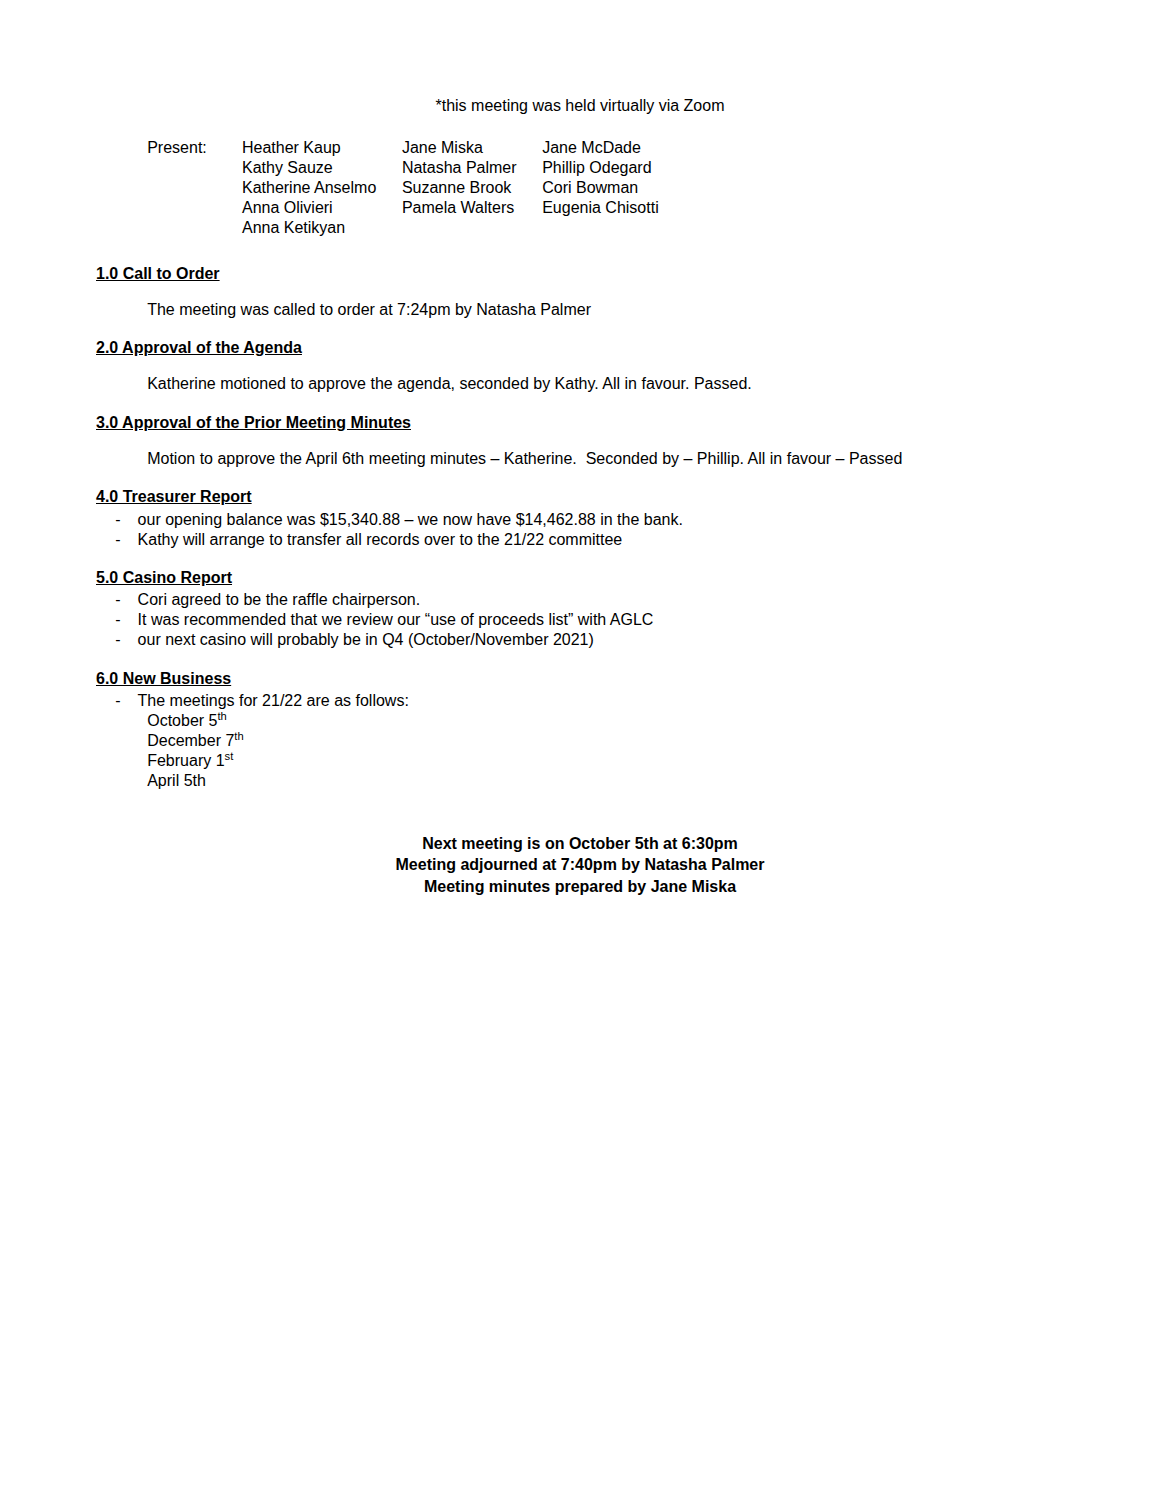*this meeting was held virtually via Zoom
| Present: | Heather Kaup | Jane Miska | Jane McDade |
| | Kathy Sauze | Natasha Palmer | Phillip Odegard |
| | Katherine Anselmo | Suzanne Brook | Cori Bowman |
| | Anna Olivieri | Pamela Walters | Eugenia Chisotti |
| | Anna Ketikyan | | |
1.0 Call to Order
The meeting was called to order at 7:24pm by Natasha Palmer
2.0 Approval of the Agenda
Katherine motioned to approve the agenda, seconded by Kathy. All in favour. Passed.
3.0 Approval of the Prior Meeting Minutes
Motion to approve the April 6th meeting minutes – Katherine. Seconded by – Phillip. All in favour – Passed
4.0 Treasurer Report
our opening balance was $15,340.88 – we now have $14,462.88 in the bank.
Kathy will arrange to transfer all records over to the 21/22 committee
5.0 Casino Report
Cori agreed to be the raffle chairperson.
It was recommended that we review our “use of proceeds list” with AGLC
our next casino will probably be in Q4 (October/November 2021)
6.0 New Business
The meetings for 21/22 are as follows:
October 5th
December 7th
February 1st
April 5th
Next meeting is on October 5th at 6:30pm
Meeting adjourned at 7:40pm by Natasha Palmer
Meeting minutes prepared by Jane Miska